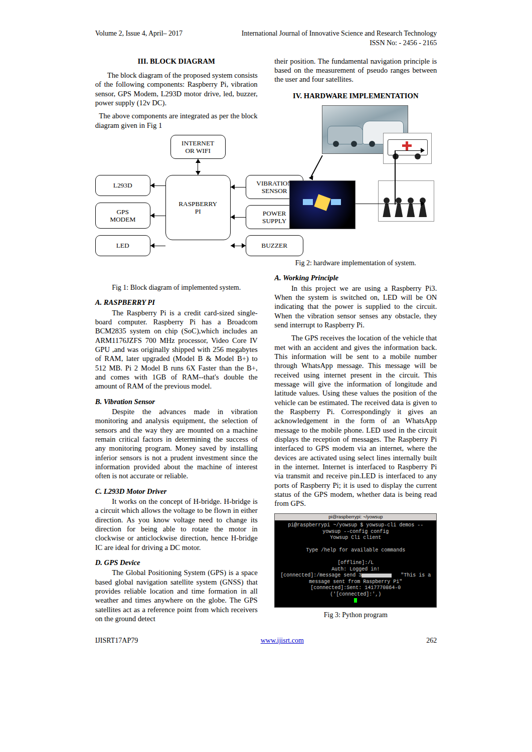Volume 2, Issue 4, April– 2017
International Journal of Innovative Science and Research Technology
ISSN No: - 2456 - 2165
III. Block Diagram
The block diagram of the proposed system consists of the following components: Raspberry Pi, vibration sensor, GPS Modem, L293D motor drive, led, buzzer, power supply (12v DC).
The above components are integrated as per the block diagram given in Fig 1
INTERNET
OR WIFI
RASPBERRY
PI
L293D
GPS
MODEM
LED
VIBRATION
SENSOR
POWER
SUPPLY
BUZZER
Fig 1: Block diagram of implemented system.
A. RASPBERRY PI
The Raspberry Pi is a credit card-sized single-board computer. Raspberry Pi has a Broadcom BCM2835 system on chip (SoC),which includes an ARM1176JZFS 700 MHz processor, Video Core IV GPU ,and was originally shipped with 256 megabytes of RAM, later upgraded (Model B & Model B+) to 512 MB. Pi 2 Model B runs 6X Faster than the B+, and comes with 1GB of RAM--that's double the amount of RAM of the previous model.
B. Vibration Sensor
Despite the advances made in vibration monitoring and analysis equipment, the selection of sensors and the way they are mounted on a machine remain critical factors in determining the success of any monitoring program. Money saved by installing inferior sensors is not a prudent investment since the information provided about the machine of interest often is not accurate or reliable.
C. L293D Motor Driver
It works on the concept of H-bridge. H-bridge is a circuit which allows the voltage to be flown in either direction. As you know voltage need to change its direction for being able to rotate the motor in clockwise or anticlockwise direction, hence H-bridge IC are ideal for driving a DC motor.
D. GPS Device
The Global Positioning System (GPS) is a space based global navigation satellite system (GNSS) that provides reliable location and time formation in all weather and times anywhere on the globe. The GPS satellites act as a reference point from which receivers on the ground detect
their position. The fundamental navigation principle is based on the measurement of pseudo ranges between the user and four satellites.
IV. Hardware Implementation
Fig 2: hardware implementation of system.
A. Working Principle
In this project we are using a Raspberry Pi3. When the system is switched on, LED will be ON indicating that the power is supplied to the circuit. When the vibration sensor senses any obstacle, they send interrupt to Raspberry Pi.
The GPS receives the location of the vehicle that met with an accident and gives the information back. This information will be sent to a mobile number through WhatsApp message. This message will be received using internet present in the circuit. This message will give the information of longitude and latitude values. Using these values the position of the vehicle can be estimated. The received data is given to the Raspberry Pi. Correspondingly it gives an acknowledgement in the form of an WhatsApp message to the mobile phone. LED used in the circuit displays the reception of messages. The Raspberry Pi interfaced to GPS modem via an internet, where the devices are activated using select lines internally built in the internet. Internet is interfaced to Raspberry Pi via transmit and receive pin.LED is interfaced to any ports of Raspberry Pi; it is used to display the current status of the GPS modem, whether data is being read from GPS.
pi@raspberrypi: ~/yowsup
pi@raspberrypi ~/yowsup $ yowsup-cli demos --yowsup --config config
Yowsup Cli client
Type /help for available commands
[offline]:/L
Auth: Logged in!
[connected]:/message send 3 "This is a message sent from Raspberry Pi"
[connected]:Sent: 1417770864-0
('[connected]:',)
Fig 3: Python program
IJISRT17AP79
www.ijisrt.com
262